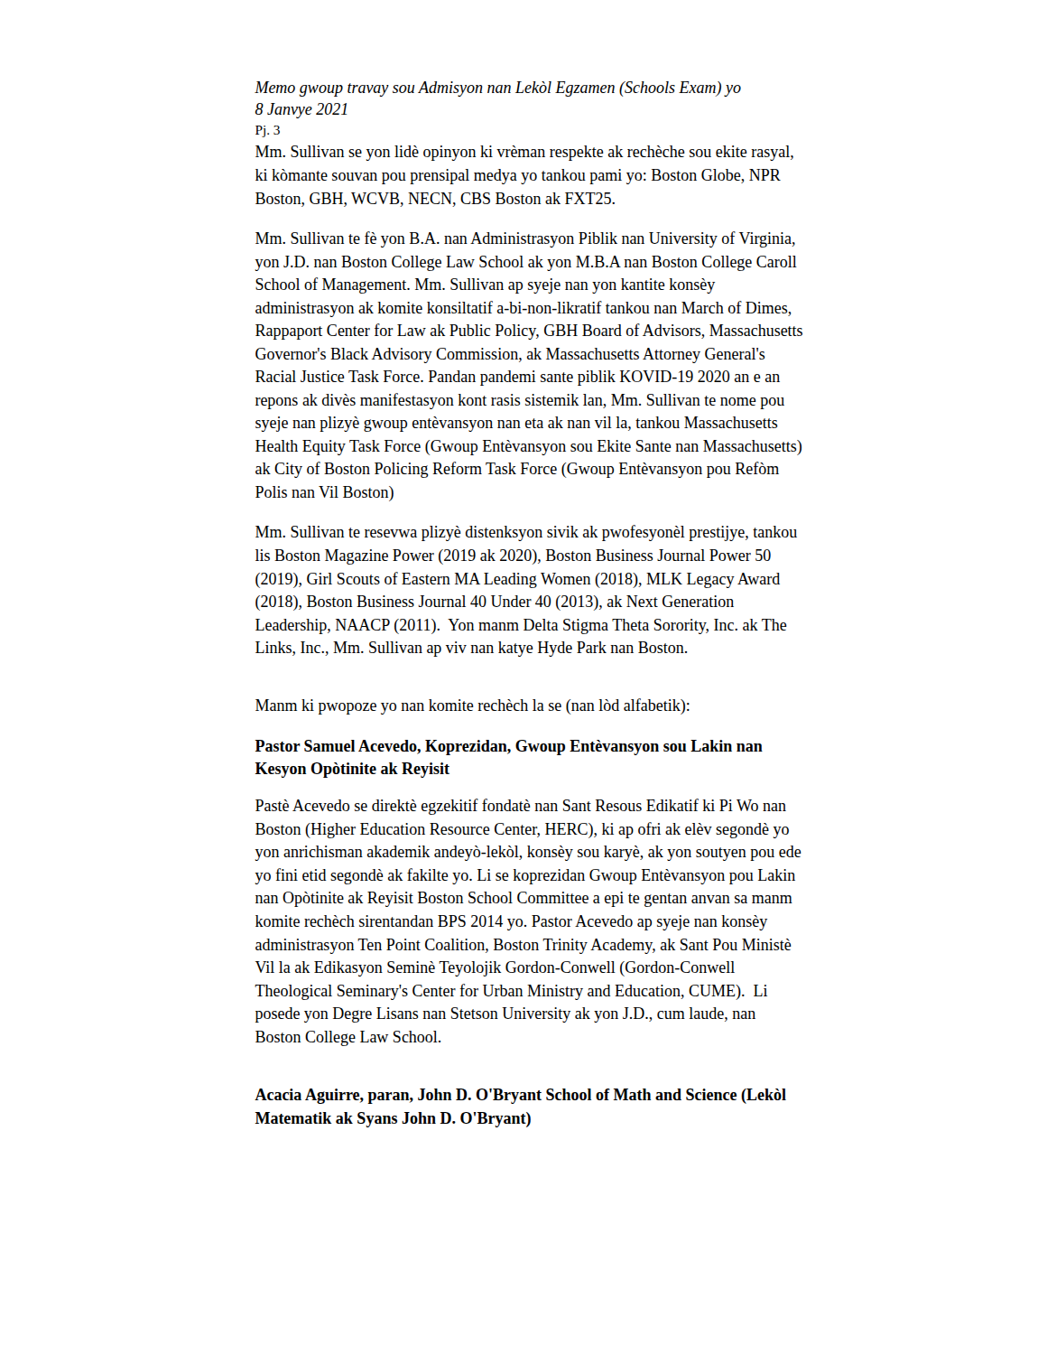Memo gwoup travay sou Admisyon nan Lekòl Egzamen (Schools Exam) yo
8 Janvye 2021
Pj. 3
Mm. Sullivan se yon lidè opinyon ki vrèman respekte ak rechèche sou ekite rasyal, ki kòmante souvan pou prensipal medya yo tankou pami yo: Boston Globe, NPR Boston, GBH, WCVB, NECN, CBS Boston ak FXT25.
Mm. Sullivan te fè yon B.A. nan Administrasyon Piblik nan University of Virginia, yon J.D. nan Boston College Law School ak yon M.B.A nan Boston College Caroll School of Management. Mm. Sullivan ap syeje nan yon kantite konsèy administrasyon ak komite konsiltatif a-bi-non-likratif tankou nan March of Dimes, Rappaport Center for Law ak Public Policy, GBH Board of Advisors, Massachusetts Governor's Black Advisory Commission, ak Massachusetts Attorney General's Racial Justice Task Force. Pandan pandemi sante piblik KOVID-19 2020 an e an repons ak divès manifestasyon kont rasis sistemik lan, Mm. Sullivan te nome pou syeje nan plizyè gwoup entèvansyon nan eta ak nan vil la, tankou Massachusetts Health Equity Task Force (Gwoup Entèvansyon sou Ekite Sante nan Massachusetts) ak City of Boston Policing Reform Task Force (Gwoup Entèvansyon pou Refòm Polis nan Vil Boston)
Mm. Sullivan te resevwa plizyè distenksyon sivik ak pwofesyonèl prestijye, tankou lis Boston Magazine Power (2019 ak 2020), Boston Business Journal Power 50 (2019), Girl Scouts of Eastern MA Leading Women (2018), MLK Legacy Award (2018), Boston Business Journal 40 Under 40 (2013), ak Next Generation Leadership, NAACP (2011). Yon manm Delta Stigma Theta Sorority, Inc. ak The Links, Inc., Mm. Sullivan ap viv nan katye Hyde Park nan Boston.
Manm ki pwopoze yo nan komite rechèch la se (nan lòd alfabetik):
Pastor Samuel Acevedo, Koprezidan, Gwoup Entèvansyon sou Lakin nan Kesyon Opòtinite ak Reyisit
Pastè Acevedo se direktè egzekitif fondatè nan Sant Resous Edikatif ki Pi Wo nan Boston (Higher Education Resource Center, HERC), ki ap ofri ak elèv segondè yo yon anrichisman akademik andeyò-lekòl, konsèy sou karyè, ak yon soutyen pou ede yo fini etid segondè ak fakilte yo. Li se koprezidan Gwoup Entèvansyon pou Lakin nan Opòtinite ak Reyisit Boston School Committee a epi te gentan anvan sa manm komite rechèch sirentandan BPS 2014 yo. Pastor Acevedo ap syeje nan konsèy administrasyon Ten Point Coalition, Boston Trinity Academy, ak Sant Pou Ministè Vil la ak Edikasyon Seminè Teyolojik Gordon-Conwell (Gordon-Conwell Theological Seminary's Center for Urban Ministry and Education, CUME). Li posede yon Degre Lisans nan Stetson University ak yon J.D., cum laude, nan Boston College Law School.
Acacia Aguirre, paran, John D. O'Bryant School of Math and Science (Lekòl Matematik ak Syans John D. O'Bryant)